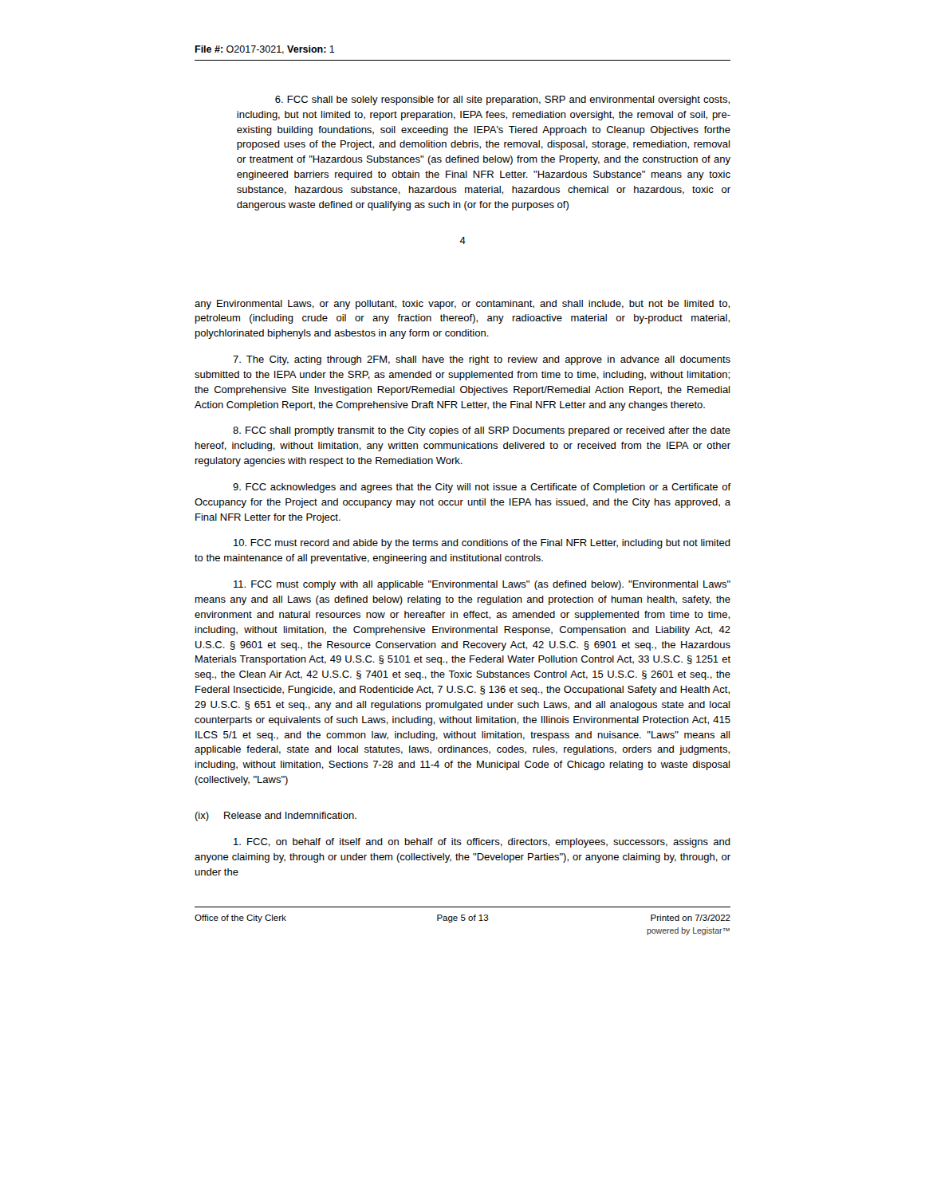File #: O2017-3021, Version: 1
6. FCC shall be solely responsible for all site preparation, SRP and environmental oversight costs, including, but not limited to, report preparation, IEPA fees, remediation oversight, the removal of soil, pre-existing building foundations, soil exceeding the IEPA's Tiered Approach to Cleanup Objectives forthe proposed uses of the Project, and demolition debris, the removal, disposal, storage, remediation, removal or treatment of "Hazardous Substances" (as defined below) from the Property, and the construction of any engineered barriers required to obtain the Final NFR Letter. "Hazardous Substance" means any toxic substance, hazardous substance, hazardous material, hazardous chemical or hazardous, toxic or dangerous waste defined or qualifying as such in (or for the purposes of)
4
any Environmental Laws, or any pollutant, toxic vapor, or contaminant, and shall include, but not be limited to, petroleum (including crude oil or any fraction thereof), any radioactive material or by-product material, polychlorinated biphenyls and asbestos in any form or condition.
7. The City, acting through 2FM, shall have the right to review and approve in advance all documents submitted to the IEPA under the SRP, as amended or supplemented from time to time, including, without limitation; the Comprehensive Site Investigation Report/Remedial Objectives Report/Remedial Action Report, the Remedial Action Completion Report, the Comprehensive Draft NFR Letter, the Final NFR Letter and any changes thereto.
8. FCC shall promptly transmit to the City copies of all SRP Documents prepared or received after the date hereof, including, without limitation, any written communications delivered to or received from the IEPA or other regulatory agencies with respect to the Remediation Work.
9. FCC acknowledges and agrees that the City will not issue a Certificate of Completion or a Certificate of Occupancy for the Project and occupancy may not occur until the IEPA has issued, and the City has approved, a Final NFR Letter for the Project.
10. FCC must record and abide by the terms and conditions of the Final NFR Letter, including but not limited to the maintenance of all preventative, engineering and institutional controls.
11. FCC must comply with all applicable "Environmental Laws" (as defined below). "Environmental Laws" means any and all Laws (as defined below) relating to the regulation and protection of human health, safety, the environment and natural resources now or hereafter in effect, as amended or supplemented from time to time, including, without limitation, the Comprehensive Environmental Response, Compensation and Liability Act, 42 U.S.C. § 9601 et seq., the Resource Conservation and Recovery Act, 42 U.S.C. § 6901 et seq., the Hazardous Materials Transportation Act, 49 U.S.C. § 5101 et seq., the Federal Water Pollution Control Act, 33 U.S.C. § 1251 et seq., the Clean Air Act, 42 U.S.C. § 7401 et seq., the Toxic Substances Control Act, 15 U.S.C. § 2601 et seq., the Federal Insecticide, Fungicide, and Rodenticide Act, 7 U.S.C. § 136 et seq., the Occupational Safety and Health Act, 29 U.S.C. § 651 et seq., any and all regulations promulgated under such Laws, and all analogous state and local counterparts or equivalents of such Laws, including, without limitation, the Illinois Environmental Protection Act, 415 ILCS 5/1 et seq., and the common law, including, without limitation, trespass and nuisance. "Laws" means all applicable federal, state and local statutes, laws, ordinances, codes, rules, regulations, orders and judgments, including, without limitation, Sections 7-28 and 11-4 of the Municipal Code of Chicago relating to waste disposal (collectively, "Laws")
(ix) Release and Indemnification.
1. FCC, on behalf of itself and on behalf of its officers, directors, employees, successors, assigns and anyone claiming by, through or under them (collectively, the "Developer Parties"), or anyone claiming by, through, or under the
Office of the City Clerk
Page 5 of 13
Printed on 7/3/2022 powered by Legistar™